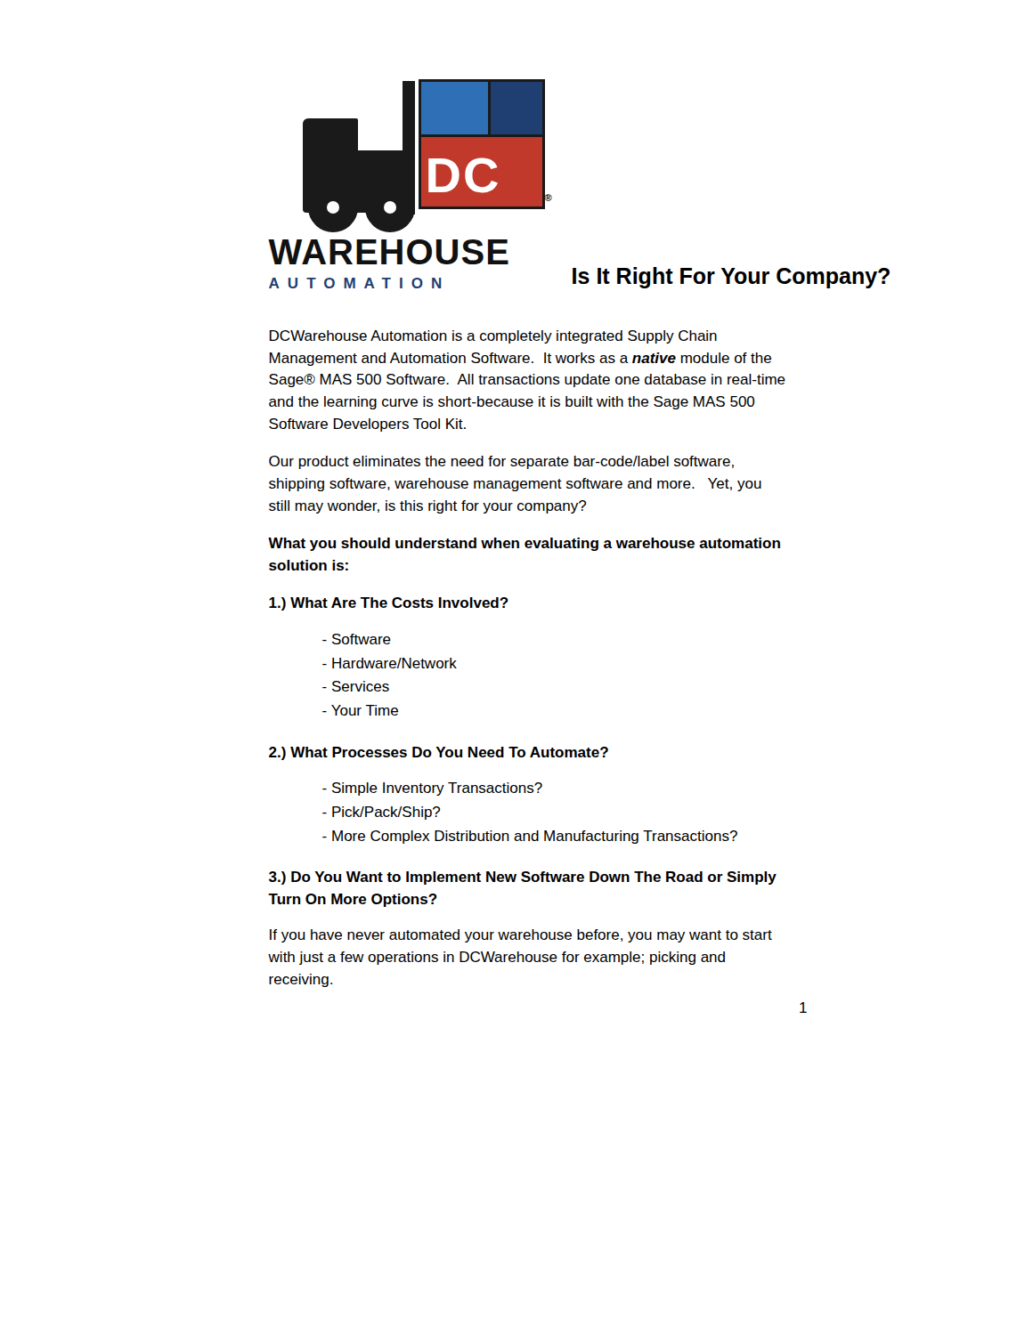DC
®
WAREHOUSE
AUTOMATION
Is It Right For Your Company?
DCWarehouse Automation is a completely integrated Supply Chain Management and Automation Software. It works as a native module of the Sage® MAS 500 Software. All transactions update one database in real-time and the learning curve is short-because it is built with the Sage MAS 500 Software Developers Tool Kit.
Our product eliminates the need for separate bar-code/label software, shipping software, warehouse management software and more. Yet, you still may wonder, is this right for your company?
What you should understand when evaluating a warehouse automation solution is:
1.) What Are The Costs Involved?
Software
Hardware/Network
Services
Your Time
2.) What Processes Do You Need To Automate?
Simple Inventory Transactions?
Pick/Pack/Ship?
More Complex Distribution and Manufacturing Transactions?
3.) Do You Want to Implement New Software Down The Road or Simply Turn On More Options?
If you have never automated your warehouse before, you may want to start with just a few operations in DCWarehouse for example; picking and receiving.
1